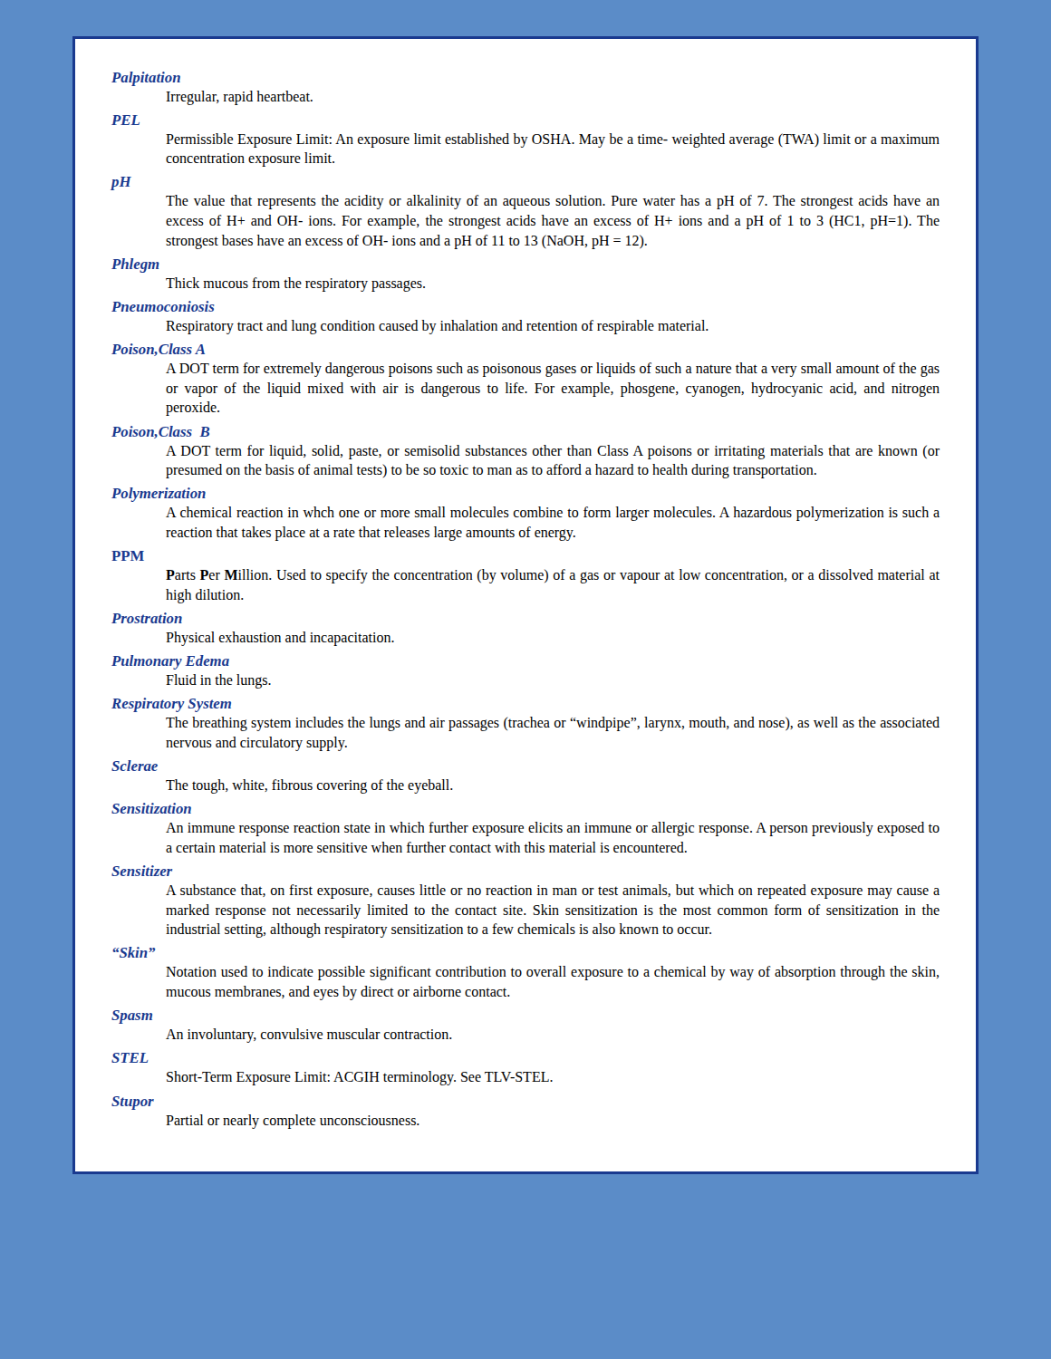Palpitation
Irregular, rapid heartbeat.
PEL
Permissible Exposure Limit: An exposure limit established by OSHA. May be a time- weighted average (TWA) limit or a maximum concentration exposure limit.
pH
The value that represents the acidity or alkalinity of an aqueous solution. Pure water has a pH of 7. The strongest acids have an excess of H+ and OH- ions. For example, the strongest acids have an excess of H+ ions and a pH of 1 to 3 (HC1, pH=1). The strongest bases have an excess of OH- ions and a pH of 11 to 13 (NaOH, pH = 12).
Phlegm
Thick mucous from the respiratory passages.
Pneumoconiosis
Respiratory tract and lung condition caused by inhalation and retention of respirable material.
Poison,Class A
A DOT term for extremely dangerous poisons such as poisonous gases or liquids of such a nature that a very small amount of the gas or vapor of the liquid mixed with air is dangerous to life. For example, phosgene, cyanogen, hydrocyanic acid, and nitrogen peroxide.
Poison,Class B
A DOT term for liquid, solid, paste, or semisolid substances other than Class A poisons or irritating materials that are known (or presumed on the basis of animal tests) to be so toxic to man as to afford a hazard to health during transportation.
Polymerization
A chemical reaction in whch one or more small molecules combine to form larger molecules. A hazardous polymerization is such a reaction that takes place at a rate that releases large amounts of energy.
PPM
Parts Per Million. Used to specify the concentration (by volume) of a gas or vapour at low concentration, or a dissolved material at high dilution.
Prostration
Physical exhaustion and incapacitation.
Pulmonary Edema
Fluid in the lungs.
Respiratory System
The breathing system includes the lungs and air passages (trachea or “windpipe”, larynx, mouth, and nose), as well as the associated nervous and circulatory supply.
Sclerae
The tough, white, fibrous covering of the eyeball.
Sensitization
An immune response reaction state in which further exposure elicits an immune or allergic response. A person previously exposed to a certain material is more sensitive when further contact with this material is encountered.
Sensitizer
A substance that, on first exposure, causes little or no reaction in man or test animals, but which on repeated exposure may cause a marked response not necessarily limited to the contact site. Skin sensitization is the most common form of sensitization in the industrial setting, although respiratory sensitization to a few chemicals is also known to occur.
“Skin”
Notation used to indicate possible significant contribution to overall exposure to a chemical by way of absorption through the skin, mucous membranes, and eyes by direct or airborne contact.
Spasm
An involuntary, convulsive muscular contraction.
STEL
Short-Term Exposure Limit: ACGIH terminology. See TLV-STEL.
Stupor
Partial or nearly complete unconsciousness.